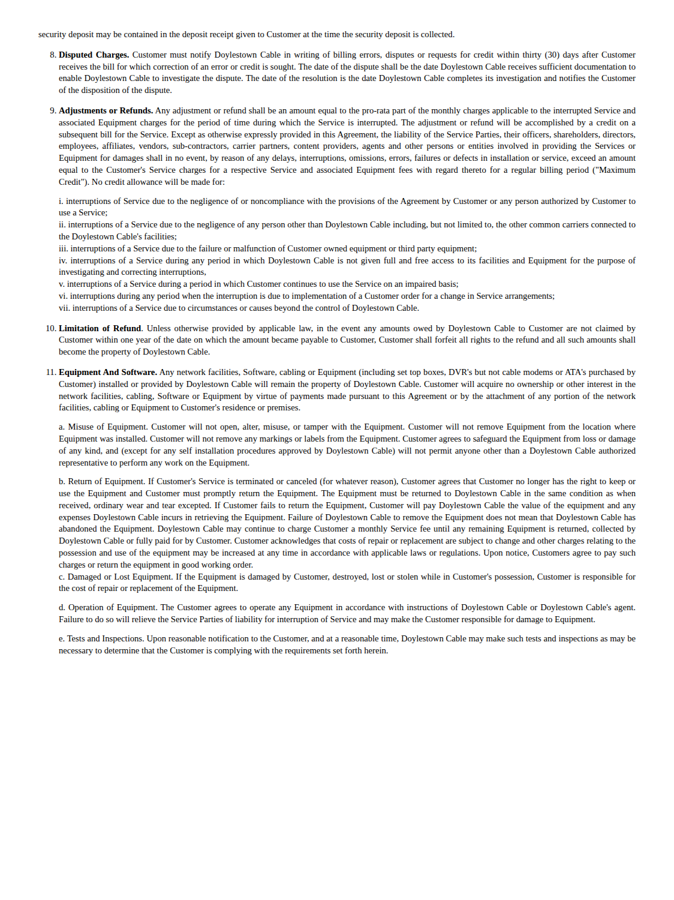security deposit may be contained in the deposit receipt given to Customer at the time the security deposit is collected.
Disputed Charges. Customer must notify Doylestown Cable in writing of billing errors, disputes or requests for credit within thirty (30) days after Customer receives the bill for which correction of an error or credit is sought. The date of the dispute shall be the date Doylestown Cable receives sufficient documentation to enable Doylestown Cable to investigate the dispute. The date of the resolution is the date Doylestown Cable completes its investigation and notifies the Customer of the disposition of the dispute.
Adjustments or Refunds. Any adjustment or refund shall be an amount equal to the pro-rata part of the monthly charges applicable to the interrupted Service and associated Equipment charges for the period of time during which the Service is interrupted. The adjustment or refund will be accomplished by a credit on a subsequent bill for the Service. Except as otherwise expressly provided in this Agreement, the liability of the Service Parties, their officers, shareholders, directors, employees, affiliates, vendors, sub-contractors, carrier partners, content providers, agents and other persons or entities involved in providing the Services or Equipment for damages shall in no event, by reason of any delays, interruptions, omissions, errors, failures or defects in installation or service, exceed an amount equal to the Customer's Service charges for a respective Service and associated Equipment fees with regard thereto for a regular billing period ("Maximum Credit"). No credit allowance will be made for:
i. interruptions of Service due to the negligence of or noncompliance with the provisions of the Agreement by Customer or any person authorized by Customer to use a Service; ii. interruptions of a Service due to the negligence of any person other than Doylestown Cable including, but not limited to, the other common carriers connected to the Doylestown Cable's facilities; iii. interruptions of a Service due to the failure or malfunction of Customer owned equipment or third party equipment; iv. interruptions of a Service during any period in which Doylestown Cable is not given full and free access to its facilities and Equipment for the purpose of investigating and correcting interruptions, v. interruptions of a Service during a period in which Customer continues to use the Service on an impaired basis; vi. interruptions during any period when the interruption is due to implementation of a Customer order for a change in Service arrangements; vii. interruptions of a Service due to circumstances or causes beyond the control of Doylestown Cable.
Limitation of Refund. Unless otherwise provided by applicable law, in the event any amounts owed by Doylestown Cable to Customer are not claimed by Customer within one year of the date on which the amount became payable to Customer, Customer shall forfeit all rights to the refund and all such amounts shall become the property of Doylestown Cable.
Equipment And Software. Any network facilities, Software, cabling or Equipment (including set top boxes, DVR's but not cable modems or ATA's purchased by Customer) installed or provided by Doylestown Cable will remain the property of Doylestown Cable. Customer will acquire no ownership or other interest in the network facilities, cabling, Software or Equipment by virtue of payments made pursuant to this Agreement or by the attachment of any portion of the network facilities, cabling or Equipment to Customer's residence or premises.
a. Misuse of Equipment. Customer will not open, alter, misuse, or tamper with the Equipment. Customer will not remove Equipment from the location where Equipment was installed. Customer will not remove any markings or labels from the Equipment. Customer agrees to safeguard the Equipment from loss or damage of any kind, and (except for any self installation procedures approved by Doylestown Cable) will not permit anyone other than a Doylestown Cable authorized representative to perform any work on the Equipment.
b. Return of Equipment. If Customer's Service is terminated or canceled (for whatever reason), Customer agrees that Customer no longer has the right to keep or use the Equipment and Customer must promptly return the Equipment. The Equipment must be returned to Doylestown Cable in the same condition as when received, ordinary wear and tear excepted. If Customer fails to return the Equipment, Customer will pay Doylestown Cable the value of the equipment and any expenses Doylestown Cable incurs in retrieving the Equipment. Failure of Doylestown Cable to remove the Equipment does not mean that Doylestown Cable has abandoned the Equipment. Doylestown Cable may continue to charge Customer a monthly Service fee until any remaining Equipment is returned, collected by Doylestown Cable or fully paid for by Customer. Customer acknowledges that costs of repair or replacement are subject to change and other charges relating to the possession and use of the equipment may be increased at any time in accordance with applicable laws or regulations. Upon notice, Customers agree to pay such charges or return the equipment in good working order.
c. Damaged or Lost Equipment. If the Equipment is damaged by Customer, destroyed, lost or stolen while in Customer's possession, Customer is responsible for the cost of repair or replacement of the Equipment.
d. Operation of Equipment. The Customer agrees to operate any Equipment in accordance with instructions of Doylestown Cable or Doylestown Cable's agent. Failure to do so will relieve the Service Parties of liability for interruption of Service and may make the Customer responsible for damage to Equipment.
e. Tests and Inspections. Upon reasonable notification to the Customer, and at a reasonable time, Doylestown Cable may make such tests and inspections as may be necessary to determine that the Customer is complying with the requirements set forth herein.